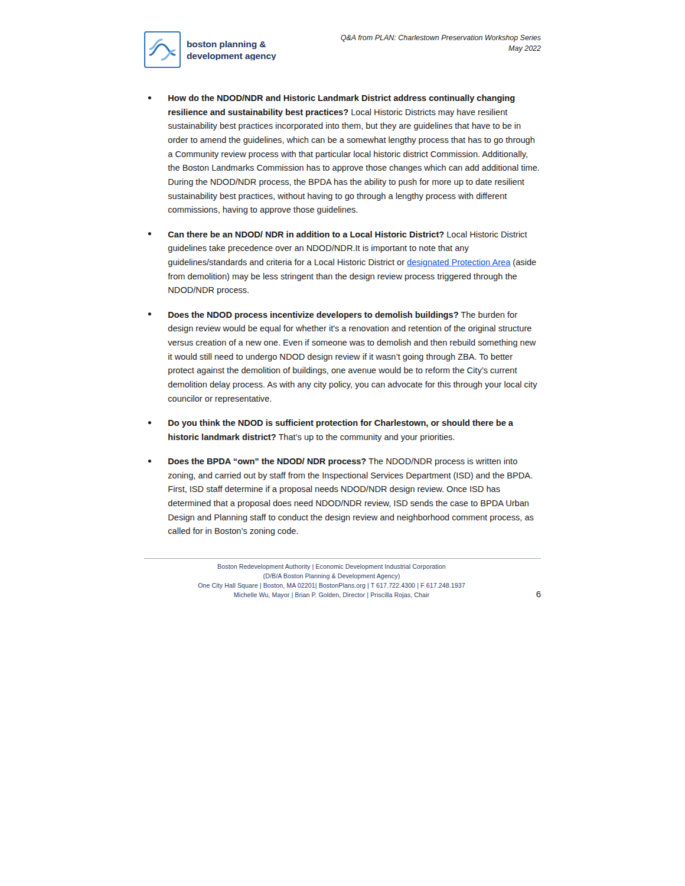boston planning &
development agency
Q&A from PLAN: Charlestown Preservation Workshop Series
May 2022
How do the NDOD/NDR and Historic Landmark District address continually changing resilience and sustainability best practices? Local Historic Districts may have resilient sustainability best practices incorporated into them, but they are guidelines that have to be in order to amend the guidelines, which can be a somewhat lengthy process that has to go through a Community review process with that particular local historic district Commission. Additionally, the Boston Landmarks Commission has to approve those changes which can add additional time. During the NDOD/NDR process, the BPDA has the ability to push for more up to date resilient sustainability best practices, without having to go through a lengthy process with different commissions, having to approve those guidelines.
Can there be an NDOD/ NDR in addition to a Local Historic District? Local Historic District guidelines take precedence over an NDOD/NDR.It is important to note that any guidelines/standards and criteria for a Local Historic District or designated Protection Area (aside from demolition) may be less stringent than the design review process triggered through the NDOD/NDR process.
Does the NDOD process incentivize developers to demolish buildings? The burden for design review would be equal for whether it's a renovation and retention of the original structure versus creation of a new one. Even if someone was to demolish and then rebuild something new it would still need to undergo NDOD design review if it wasn’t going through ZBA. To better protect against the demolition of buildings, one avenue would be to reform the City’s current demolition delay process. As with any city policy, you can advocate for this through your local city councilor or representative.
Do you think the NDOD is sufficient protection for Charlestown, or should there be a historic landmark district? That’s up to the community and your priorities.
Does the BPDA “own” the NDOD/ NDR process? The NDOD/NDR process is written into zoning, and carried out by staff from the Inspectional Services Department (ISD) and the BPDA. First, ISD staff determine if a proposal needs NDOD/NDR design review. Once ISD has determined that a proposal does need NDOD/NDR review, ISD sends the case to BPDA Urban Design and Planning staff to conduct the design review and neighborhood comment process, as called for in Boston’s zoning code.
Boston Redevelopment Authority | Economic Development Industrial Corporation
(D/B/A Boston Planning & Development Agency)
One City Hall Square | Boston, MA 02201| BostonPlans.org | T 617.722.4300 | F 617.248.1937
Michelle Wu, Mayor | Brian P. Golden, Director | Priscilla Rojas, Chair
6